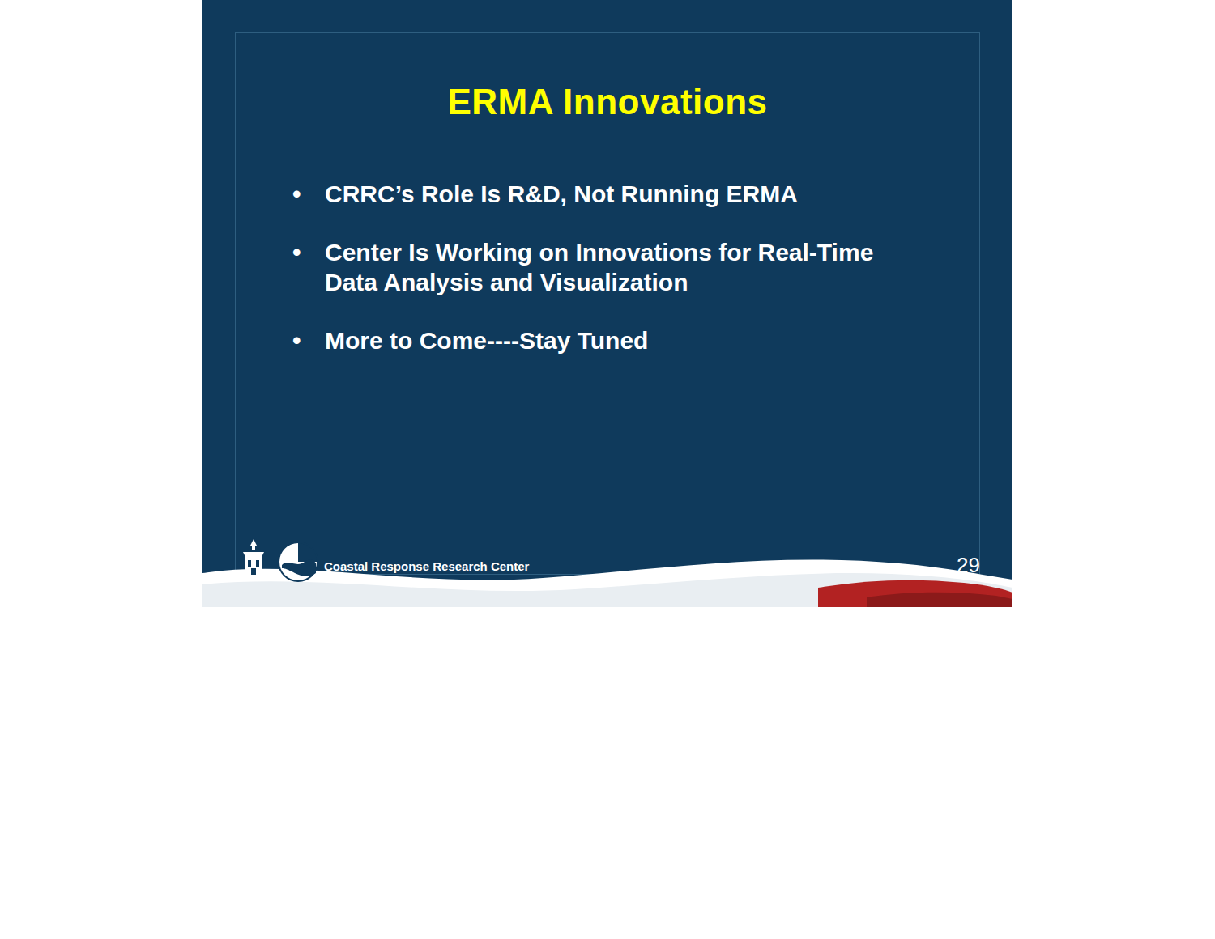ERMA Innovations
CRRC’s Role Is R&D, Not Running ERMA
Center Is Working on Innovations for Real-Time Data Analysis and Visualization
More to Come----Stay Tuned
Coastal Response Research Center
29